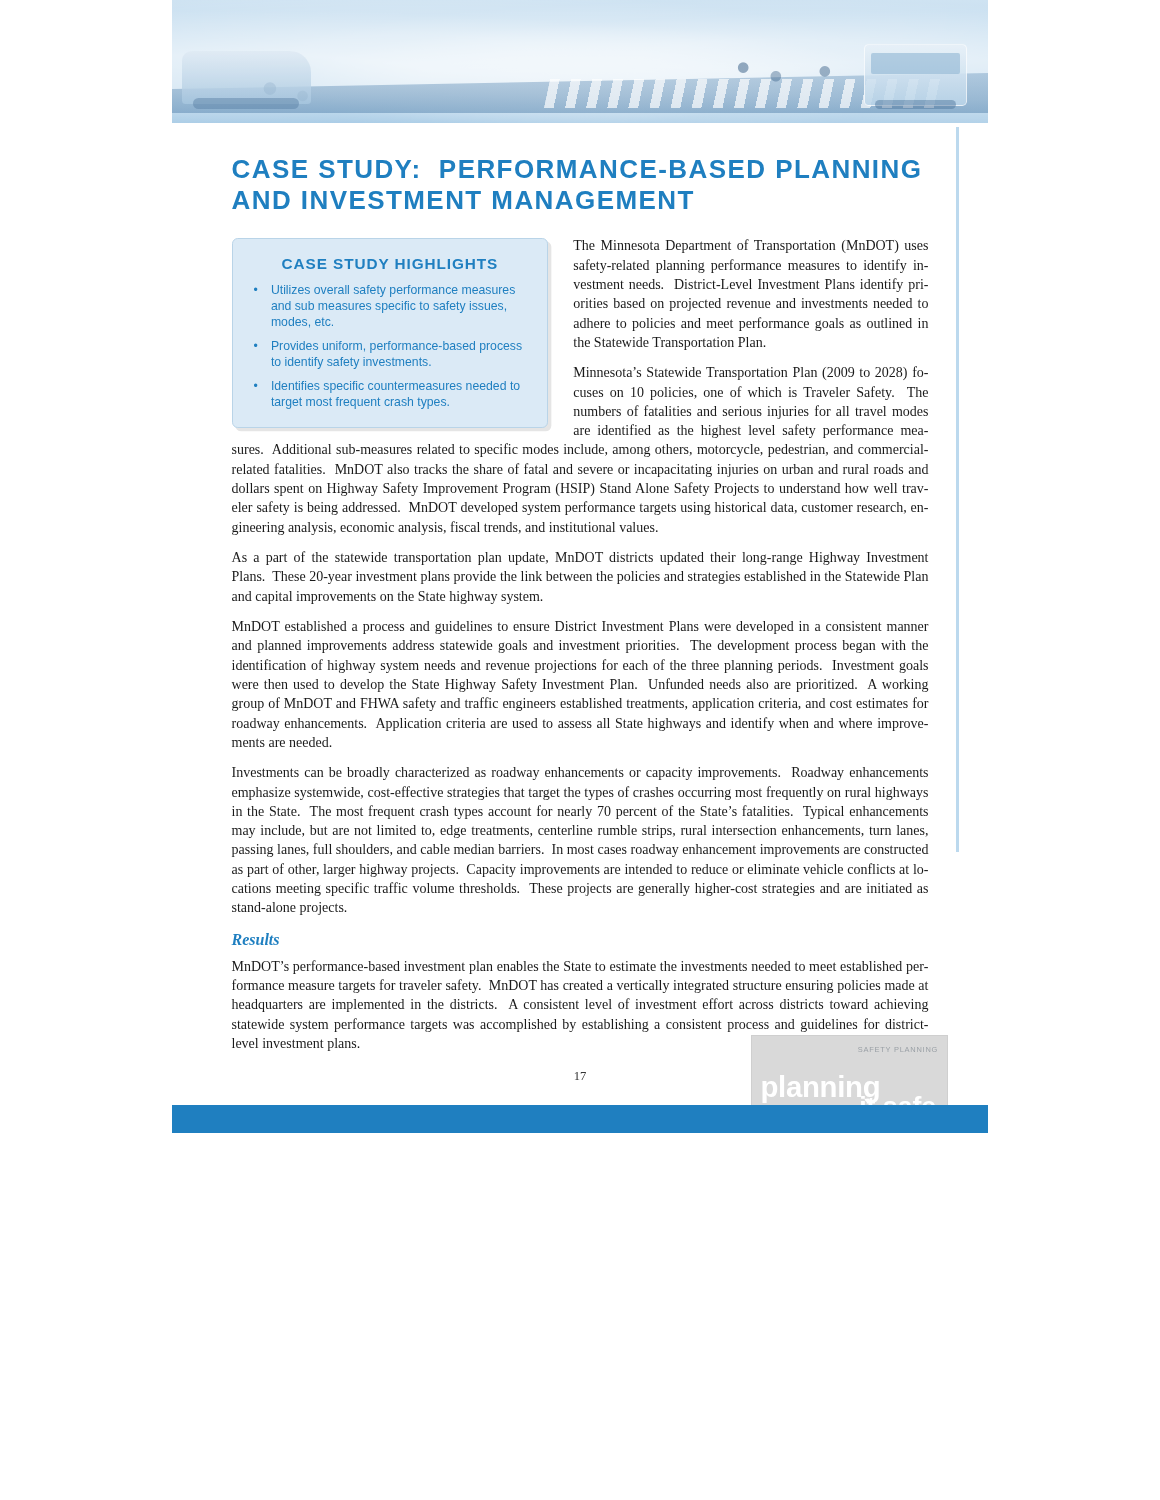Case Study: Performance-Based Planning
and Investment Management
Case Study Highlights
Utilizes overall safety performance measures and sub measures specific to safety issues, modes, etc.
Provides uniform, performance-based process to identify safety investments.
Identifies specific countermeasures needed to target most frequent crash types.
The Minnesota Department of Transportation (MnDOT) uses safety-related planning performance measures to identify investment needs. District-Level Investment Plans identify priorities based on projected revenue and investments needed to adhere to policies and meet performance goals as outlined in the Statewide Transportation Plan.
Minnesota’s Statewide Transportation Plan (2009 to 2028) focuses on 10 policies, one of which is Traveler Safety. The numbers of fatalities and serious injuries for all travel modes are identified as the highest level safety performance measures. Additional sub-measures related to specific modes include, among others, motorcycle, pedestrian, and commercial-related fatalities. MnDOT also tracks the share of fatal and severe or incapacitating injuries on urban and rural roads and dollars spent on Highway Safety Improvement Program (HSIP) Stand Alone Safety Projects to understand how well traveler safety is being addressed. MnDOT developed system performance targets using historical data, customer research, engineering analysis, economic analysis, fiscal trends, and institutional values.
As a part of the statewide transportation plan update, MnDOT districts updated their long-range Highway Investment Plans. These 20-year investment plans provide the link between the policies and strategies established in the Statewide Plan and capital improvements on the State highway system.
MnDOT established a process and guidelines to ensure District Investment Plans were developed in a consistent manner and planned improvements address statewide goals and investment priorities. The development process began with the identification of highway system needs and revenue projections for each of the three planning periods. Investment goals were then used to develop the State Highway Safety Investment Plan. Unfunded needs also are prioritized. A working group of MnDOT and FHWA safety and traffic engineers established treatments, application criteria, and cost estimates for roadway enhancements. Application criteria are used to assess all State highways and identify when and where improvements are needed.
Investments can be broadly characterized as roadway enhancements or capacity improvements. Roadway enhancements emphasize systemwide, cost-effective strategies that target the types of crashes occurring most frequently on rural highways in the State. The most frequent crash types account for nearly 70 percent of the State’s fatalities. Typical enhancements may include, but are not limited to, edge treatments, centerline rumble strips, rural intersection enhancements, turn lanes, passing lanes, full shoulders, and cable median barriers. In most cases roadway enhancement improvements are constructed as part of other, larger highway projects. Capacity improvements are intended to reduce or eliminate vehicle conflicts at locations meeting specific traffic volume thresholds. These projects are generally higher-cost strategies and are initiated as stand-alone projects.
Results
MnDOT’s performance-based investment plan enables the State to estimate the investments needed to meet established performance measure targets for traveler safety. MnDOT has created a vertically integrated structure ensuring policies made at headquarters are implemented in the districts. A consistent level of investment effort across districts toward achieving statewide system performance targets was accomplished by establishing a consistent process and guidelines for district-level investment plans.
17
Safety Planning
planning
it safe